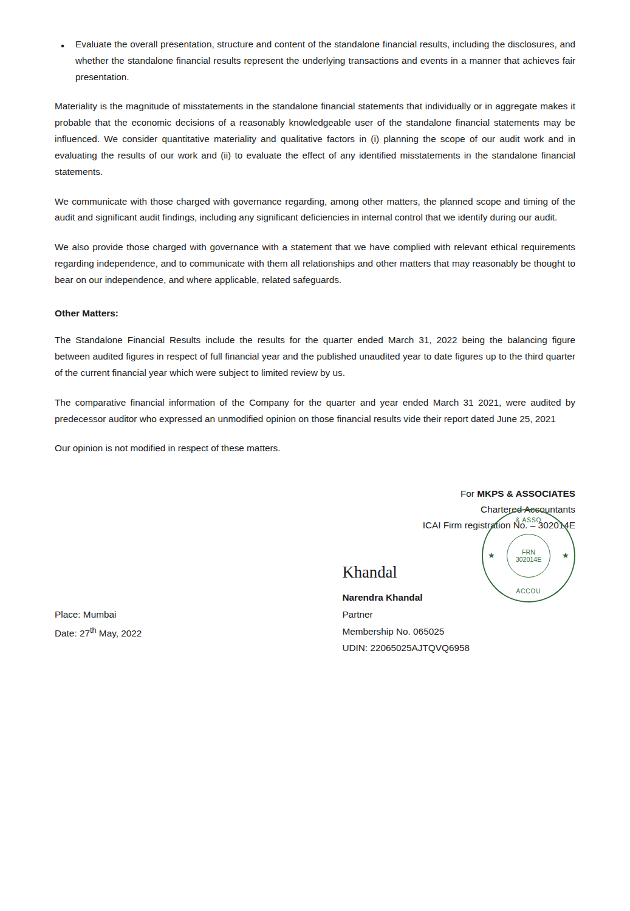Evaluate the overall presentation, structure and content of the standalone financial results, including the disclosures, and whether the standalone financial results represent the underlying transactions and events in a manner that achieves fair presentation.
Materiality is the magnitude of misstatements in the standalone financial statements that individually or in aggregate makes it probable that the economic decisions of a reasonably knowledgeable user of the standalone financial statements may be influenced. We consider quantitative materiality and qualitative factors in (i) planning the scope of our audit work and in evaluating the results of our work and (ii) to evaluate the effect of any identified misstatements in the standalone financial statements.
We communicate with those charged with governance regarding, among other matters, the planned scope and timing of the audit and significant audit findings, including any significant deficiencies in internal control that we identify during our audit.
We also provide those charged with governance with a statement that we have complied with relevant ethical requirements regarding independence, and to communicate with them all relationships and other matters that may reasonably be thought to bear on our independence, and where applicable, related safeguards.
Other Matters:
The Standalone Financial Results include the results for the quarter ended March 31, 2022 being the balancing figure between audited figures in respect of full financial year and the published unaudited year to date figures up to the third quarter of the current financial year which were subject to limited review by us.
The comparative financial information of the Company for the quarter and year ended March 31 2021, were audited by predecessor auditor who expressed an unmodified opinion on those financial results vide their report dated June 25, 2021
Our opinion is not modified in respect of these matters.
For MKPS & ASSOCIATES
Chartered Accountants
ICAI Firm registration No. – 302014E
& ASSO
★
★
FRN
302014E
ACCOU
Place: Mumbai
Date: 27th May, 2022
Khandal Narendra Khandal
Partner
Membership No. 065025
UDIN: 22065025AJTQVQ6958